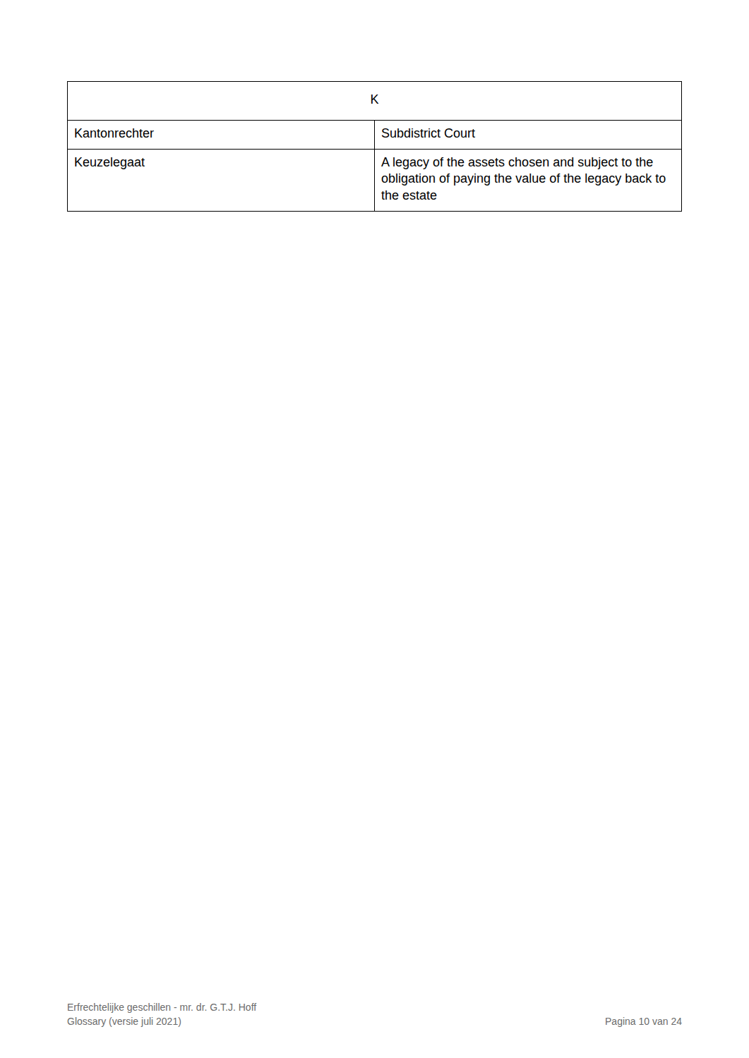| K |
| Kantonrechter | Subdistrict Court |
| Keuzelegaat | A legacy of the assets chosen and subject to the obligation of paying the value of the legacy back to the estate |
Erfrechtelijke geschillen - mr. dr. G.T.J. Hoff
Glossary (versie juli 2021) Pagina 10 van 24